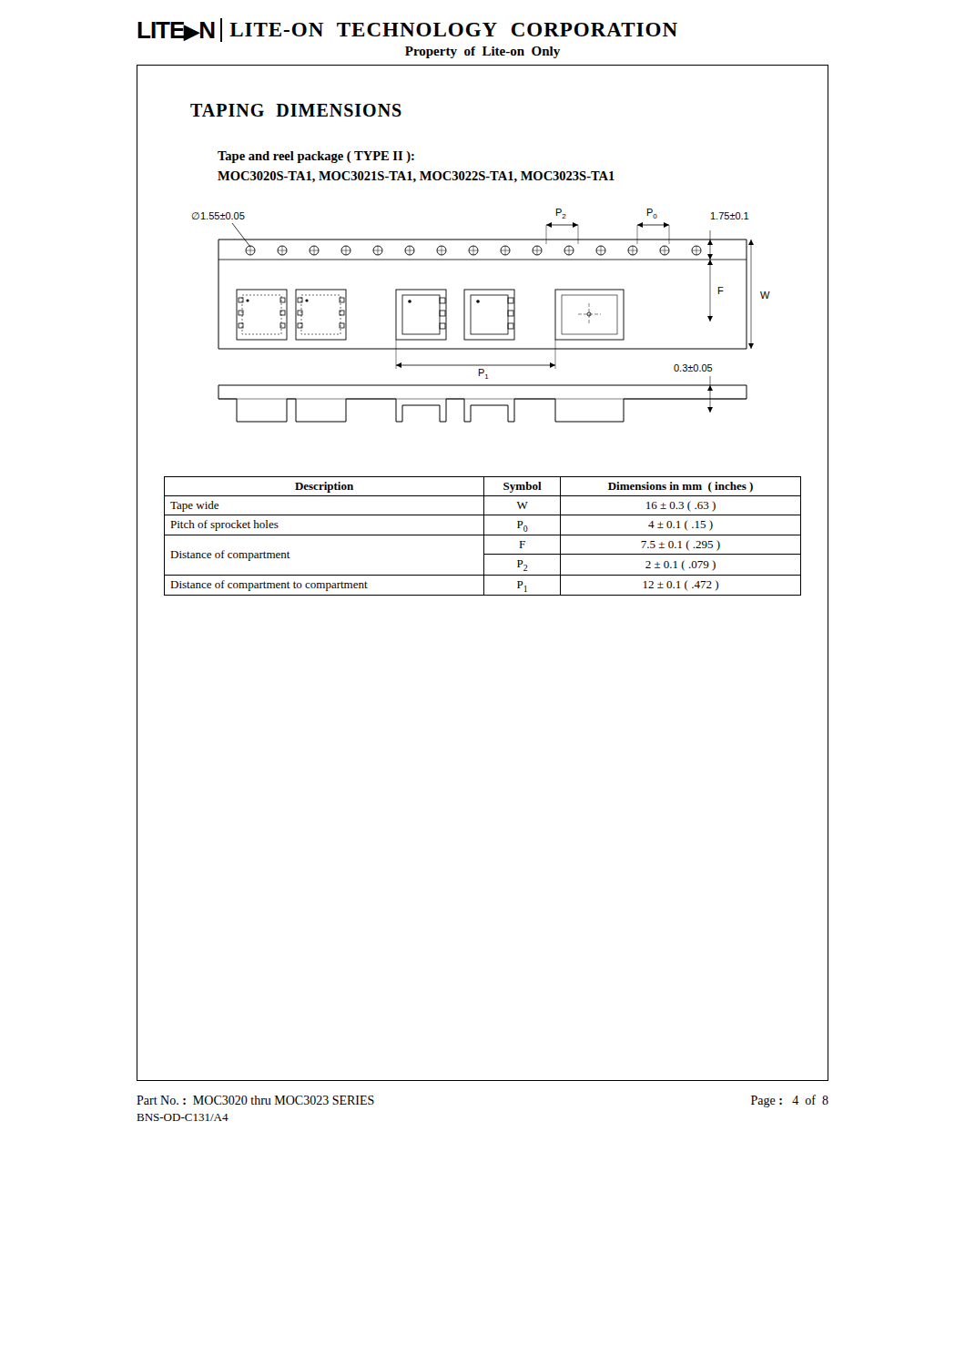LITE▶N
LITE-ON TECHNOLOGY CORPORATION
Property of Lite-on Only
TAPING DIMENSIONS
Tape and reel package ( TYPE II ):
MOC3020S-TA1, MOC3021S-TA1, MOC3022S-TA1, MOC3023S-TA1
∅1.55±0.05 P2 P0 1.75±0.1 F W P1 0.3±0.05
| Description | Symbol | Dimensions in mm ( inches ) |
| --- | --- | --- |
| Tape wide | W | 16 ± 0.3 ( .63 ) |
| Pitch of sprocket holes | P 0 | 4 ± 0.1 ( .15 ) |
| Distance of compartment | F | 7.5 ± 0.1 ( .295 ) |
| P 2 | 2 ± 0.1 ( .079 ) |
| Distance of compartment to compartment | P 1 | 12 ± 0.1 ( .472 ) |
Part No. : MOC3020 thru MOC3023 SERIES
Page : 4 of 8
BNS-OD-C131/A4